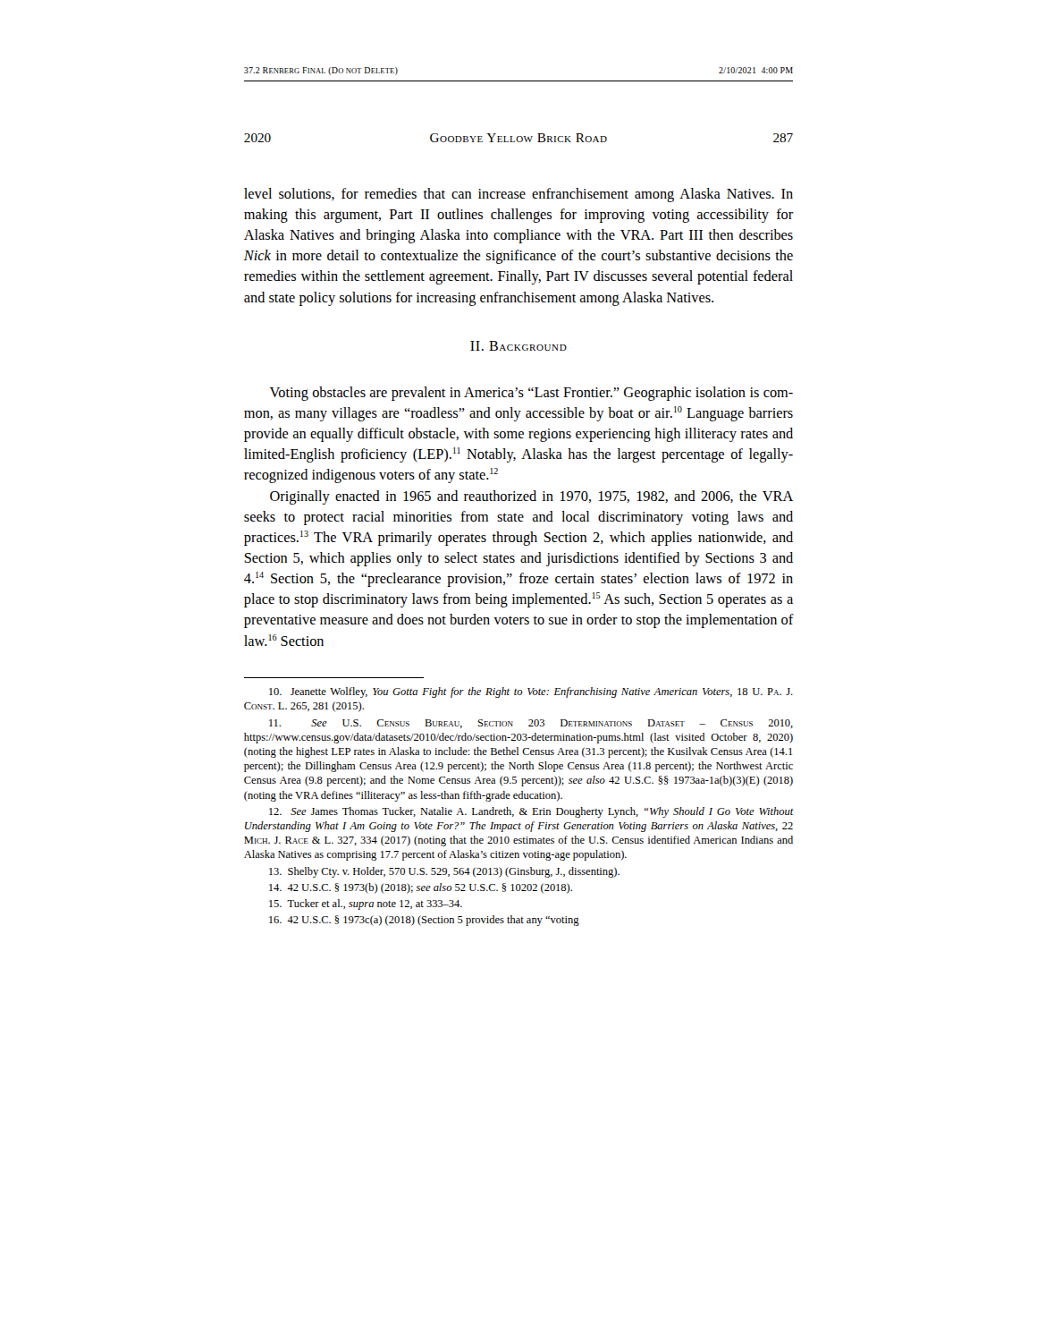37.2 RENBERG FINAL (DO NOT DELETE) 2/10/2021 4:00 PM
2020 Goodbye Yellow Brick Road 287
level solutions, for remedies that can increase enfranchisement among Alaska Natives. In making this argument, Part II outlines challenges for improving voting accessibility for Alaska Natives and bringing Alaska into compliance with the VRA. Part III then describes Nick in more detail to contextualize the significance of the court’s substantive decisions the remedies within the settlement agreement. Finally, Part IV discusses several potential federal and state policy solutions for increasing enfranchisement among Alaska Natives.
II. Background
Voting obstacles are prevalent in America’s “Last Frontier.” Geographic isolation is common, as many villages are “roadless” and only accessible by boat or air.10 Language barriers provide an equally difficult obstacle, with some regions experiencing high illiteracy rates and limited-English proficiency (LEP).11 Notably, Alaska has the largest percentage of legally-recognized indigenous voters of any state.12
Originally enacted in 1965 and reauthorized in 1970, 1975, 1982, and 2006, the VRA seeks to protect racial minorities from state and local discriminatory voting laws and practices.13 The VRA primarily operates through Section 2, which applies nationwide, and Section 5, which applies only to select states and jurisdictions identified by Sections 3 and 4.14 Section 5, the “preclearance provision,” froze certain states’ election laws of 1972 in place to stop discriminatory laws from being implemented.15 As such, Section 5 operates as a preventative measure and does not burden voters to sue in order to stop the implementation of law.16 Section
10. Jeanette Wolfley, You Gotta Fight for the Right to Vote: Enfranchising Native American Voters, 18 U. Pa. J. Const. L. 265, 281 (2015).
11. See U.S. Census Bureau, Section 203 Determinations Dataset – Census 2010, https://www.census.gov/data/datasets/2010/dec/rdo/section-203-determination-pums.html (last visited October 8, 2020) (noting the highest LEP rates in Alaska to include: the Bethel Census Area (31.3 percent); the Kusilvak Census Area (14.1 percent); the Dillingham Census Area (12.9 percent); the North Slope Census Area (11.8 percent); the Northwest Arctic Census Area (9.8 percent); and the Nome Census Area (9.5 percent)); see also 42 U.S.C. §§ 1973aa-1a(b)(3)(E) (2018) (noting the VRA defines “illiteracy” as less-than fifth-grade education).
12. See James Thomas Tucker, Natalie A. Landreth, & Erin Dougherty Lynch, “Why Should I Go Vote Without Understanding What I Am Going to Vote For?” The Impact of First Generation Voting Barriers on Alaska Natives, 22 Mich. J. Race & L. 327, 334 (2017) (noting that the 2010 estimates of the U.S. Census identified American Indians and Alaska Natives as comprising 17.7 percent of Alaska’s citizen voting-age population).
13. Shelby Cty. v. Holder, 570 U.S. 529, 564 (2013) (Ginsburg, J., dissenting).
14. 42 U.S.C. § 1973(b) (2018); see also 52 U.S.C. § 10202 (2018).
15. Tucker et al., supra note 12, at 333–34.
16. 42 U.S.C. § 1973c(a) (2018) (Section 5 provides that any “voting